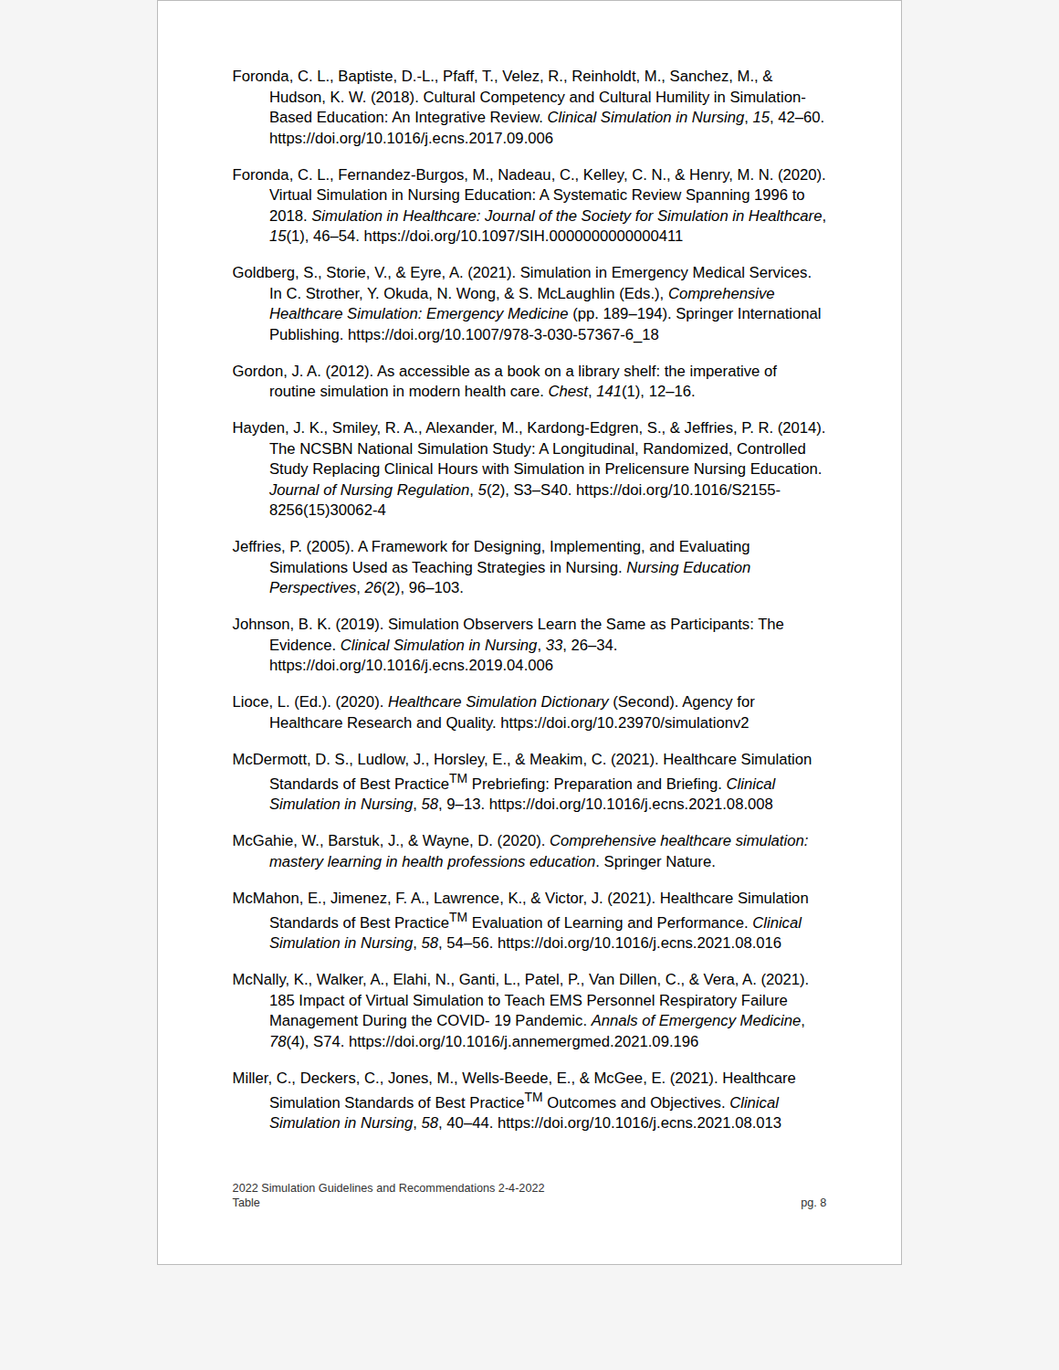Foronda, C. L., Baptiste, D.-L., Pfaff, T., Velez, R., Reinholdt, M., Sanchez, M., & Hudson, K. W. (2018). Cultural Competency and Cultural Humility in Simulation-Based Education: An Integrative Review. Clinical Simulation in Nursing, 15, 42–60. https://doi.org/10.1016/j.ecns.2017.09.006
Foronda, C. L., Fernandez-Burgos, M., Nadeau, C., Kelley, C. N., & Henry, M. N. (2020). Virtual Simulation in Nursing Education: A Systematic Review Spanning 1996 to 2018. Simulation in Healthcare: Journal of the Society for Simulation in Healthcare, 15(1), 46–54. https://doi.org/10.1097/SIH.0000000000000411
Goldberg, S., Storie, V., & Eyre, A. (2021). Simulation in Emergency Medical Services. In C. Strother, Y. Okuda, N. Wong, & S. McLaughlin (Eds.), Comprehensive Healthcare Simulation: Emergency Medicine (pp. 189–194). Springer International Publishing. https://doi.org/10.1007/978-3-030-57367-6_18
Gordon, J. A. (2012). As accessible as a book on a library shelf: the imperative of routine simulation in modern health care. Chest, 141(1), 12–16.
Hayden, J. K., Smiley, R. A., Alexander, M., Kardong-Edgren, S., & Jeffries, P. R. (2014). The NCSBN National Simulation Study: A Longitudinal, Randomized, Controlled Study Replacing Clinical Hours with Simulation in Prelicensure Nursing Education. Journal of Nursing Regulation, 5(2), S3–S40. https://doi.org/10.1016/S2155-8256(15)30062-4
Jeffries, P. (2005). A Framework for Designing, Implementing, and Evaluating Simulations Used as Teaching Strategies in Nursing. Nursing Education Perspectives, 26(2), 96–103.
Johnson, B. K. (2019). Simulation Observers Learn the Same as Participants: The Evidence. Clinical Simulation in Nursing, 33, 26–34. https://doi.org/10.1016/j.ecns.2019.04.006
Lioce, L. (Ed.). (2020). Healthcare Simulation Dictionary (Second). Agency for Healthcare Research and Quality. https://doi.org/10.23970/simulationv2
McDermott, D. S., Ludlow, J., Horsley, E., & Meakim, C. (2021). Healthcare Simulation Standards of Best PracticeTM Prebriefing: Preparation and Briefing. Clinical Simulation in Nursing, 58, 9–13. https://doi.org/10.1016/j.ecns.2021.08.008
McGahie, W., Barstuk, J., & Wayne, D. (2020). Comprehensive healthcare simulation: mastery learning in health professions education. Springer Nature.
McMahon, E., Jimenez, F. A., Lawrence, K., & Victor, J. (2021). Healthcare Simulation Standards of Best PracticeTM Evaluation of Learning and Performance. Clinical Simulation in Nursing, 58, 54–56. https://doi.org/10.1016/j.ecns.2021.08.016
McNally, K., Walker, A., Elahi, N., Ganti, L., Patel, P., Van Dillen, C., & Vera, A. (2021). 185 Impact of Virtual Simulation to Teach EMS Personnel Respiratory Failure Management During the COVID- 19 Pandemic. Annals of Emergency Medicine, 78(4), S74. https://doi.org/10.1016/j.annemergmed.2021.09.196
Miller, C., Deckers, C., Jones, M., Wells-Beede, E., & McGee, E. (2021). Healthcare Simulation Standards of Best PracticeTM Outcomes and Objectives. Clinical Simulation in Nursing, 58, 40–44. https://doi.org/10.1016/j.ecns.2021.08.013
2022 Simulation Guidelines and Recommendations 2-4-2022
Table
pg. 8